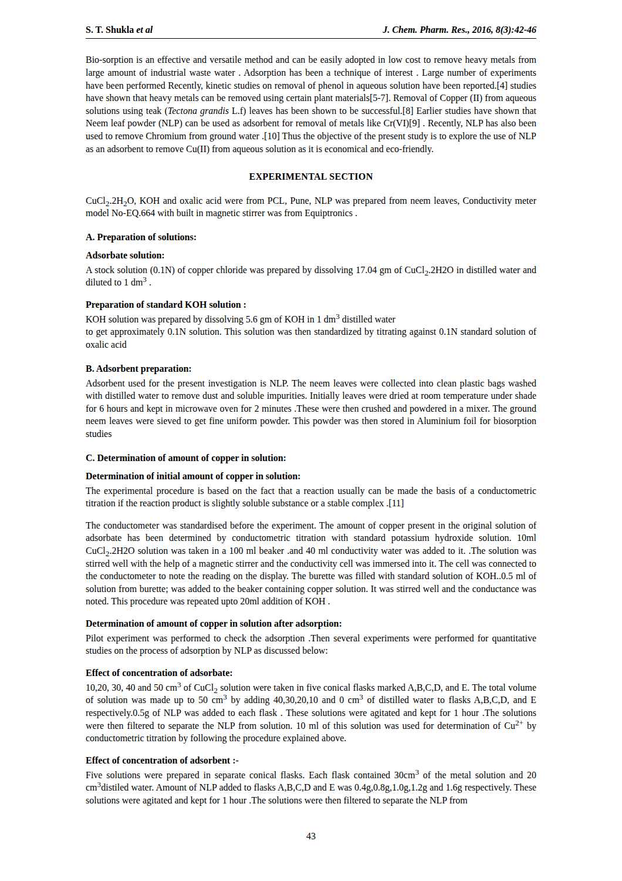S. T. Shukla et al J. Chem. Pharm. Res., 2016, 8(3):42-46
Bio-sorption is an effective and versatile method and can be easily adopted in low cost to remove heavy metals from large amount of industrial waste water . Adsorption has been a technique of interest . Large number of experiments have been performed Recently, kinetic studies on removal of phenol in aqueous solution have been reported.[4] studies have shown that heavy metals can be removed using certain plant materials[5-7]. Removal of Copper (II) from aqueous solutions using teak (Tectona grandis L.f) leaves has been shown to be successful.[8] Earlier studies have shown that Neem leaf powder (NLP) can be used as adsorbent for removal of metals like Cr(VI)[9] . Recently, NLP has also been used to remove Chromium from ground water .[10] Thus the objective of the present study is to explore the use of NLP as an adsorbent to remove Cu(II) from aqueous solution as it is economical and eco-friendly.
EXPERIMENTAL SECTION
CuCl2.2H2O, KOH and oxalic acid were from PCL, Pune, NLP was prepared from neem leaves, Conductivity meter model No-EQ.664 with built in magnetic stirrer was from Equiptronics .
A. Preparation of solutions:
Adsorbate solution:
A stock solution (0.1N) of copper chloride was prepared by dissolving 17.04 gm of CuCl2.2H2O in distilled water and diluted to 1 dm3 .
Preparation of standard KOH solution :
KOH solution was prepared by dissolving 5.6 gm of KOH in 1 dm3 distilled water
to get approximately 0.1N solution. This solution was then standardized by titrating against 0.1N standard solution of oxalic acid
B. Adsorbent preparation:
Adsorbent used for the present investigation is NLP. The neem leaves were collected into clean plastic bags washed with distilled water to remove dust and soluble impurities. Initially leaves were dried at room temperature under shade for 6 hours and kept in microwave oven for 2 minutes .These were then crushed and powdered in a mixer. The ground neem leaves were sieved to get fine uniform powder. This powder was then stored in Aluminium foil for biosorption studies
C. Determination of amount of copper in solution:
Determination of initial amount of copper in solution:
The experimental procedure is based on the fact that a reaction usually can be made the basis of a conductometric titration if the reaction product is slightly soluble substance or a stable complex .[11]
The conductometer was standardised before the experiment. The amount of copper present in the original solution of adsorbate has been determined by conductometric titration with standard potassium hydroxide solution. 10ml CuCl2.2H2O solution was taken in a 100 ml beaker .and 40 ml conductivity water was added to it. .The solution was stirred well with the help of a magnetic stirrer and the conductivity cell was immersed into it. The cell was connected to the conductometer to note the reading on the display. The burette was filled with standard solution of KOH..0.5 ml of solution from burette; was added to the beaker containing copper solution. It was stirred well and the conductance was noted. This procedure was repeated upto 20ml addition of KOH .
Determination of amount of copper in solution after adsorption:
Pilot experiment was performed to check the adsorption .Then several experiments were performed for quantitative studies on the process of adsorption by NLP as discussed below:
Effect of concentration of adsorbate:
10,20, 30, 40 and 50 cm3 of CuCl2 solution were taken in five conical flasks marked A,B,C,D, and E. The total volume of solution was made up to 50 cm3 by adding 40,30,20,10 and 0 cm3 of distilled water to flasks A,B,C,D, and E respectively.0.5g of NLP was added to each flask . These solutions were agitated and kept for 1 hour .The solutions were then filtered to separate the NLP from solution. 10 ml of this solution was used for determination of Cu2+ by conductometric titration by following the procedure explained above.
Effect of concentration of adsorbent :-
Five solutions were prepared in separate conical flasks. Each flask contained 30cm3 of the metal solution and 20 cm3distiled water. Amount of NLP added to flasks A,B,C,D and E was 0.4g,0.8g,1.0g,1.2g and 1.6g respectively. These solutions were agitated and kept for 1 hour .The solutions were then filtered to separate the NLP from
43